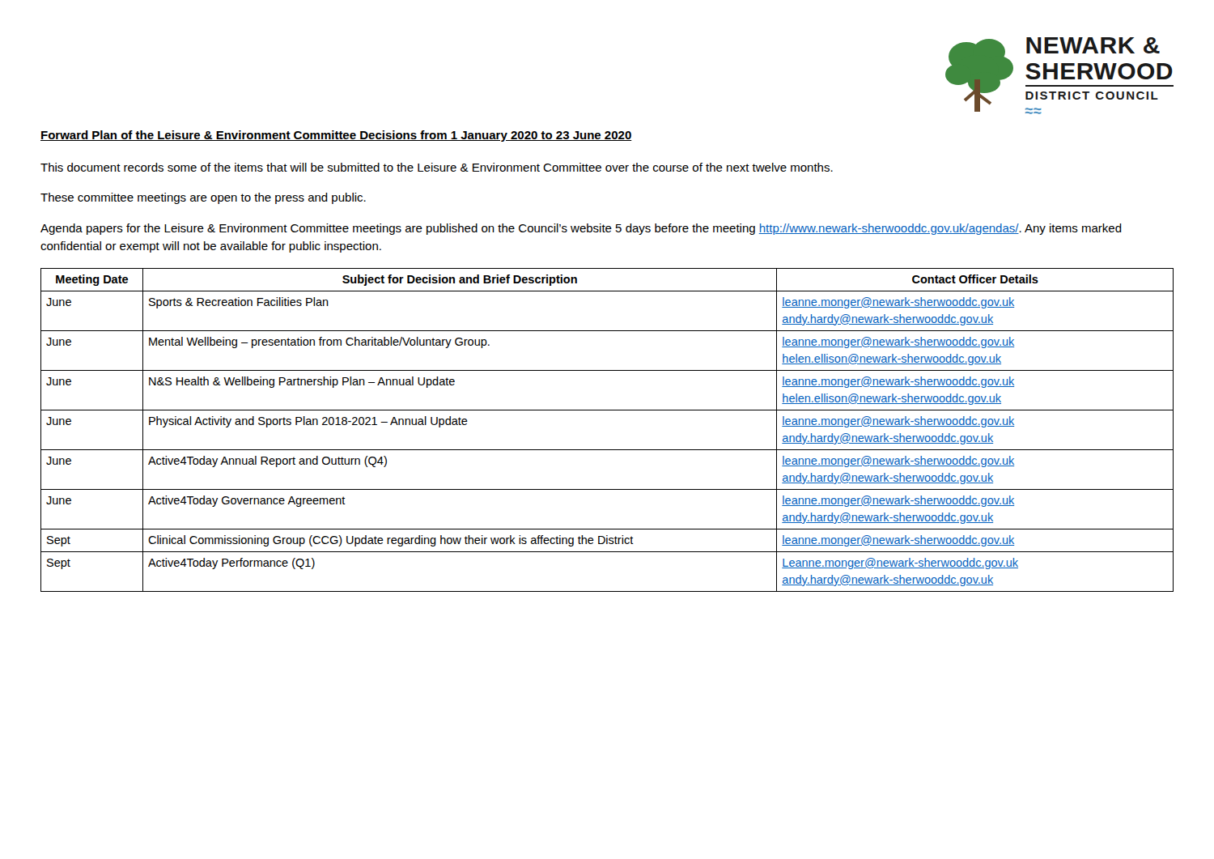NEWARK &
SHERWOOD
DISTRICT COUNCIL
≈≈
Forward Plan of the Leisure & Environment Committee Decisions from 1 January 2020 to 23 June 2020
This document records some of the items that will be submitted to the Leisure & Environment Committee over the course of the next twelve months.
These committee meetings are open to the press and public.
Agenda papers for the Leisure & Environment Committee meetings are published on the Council’s website 5 days before the meeting http://www.newark-sherwooddc.gov.uk/agendas/. Any items marked confidential or exempt will not be available for public inspection.
| Meeting Date | Subject for Decision and Brief Description | Contact Officer Details |
| --- | --- | --- |
| June | Sports & Recreation Facilities Plan | leanne.monger@newark-sherwooddc.gov.uk andy.hardy@newark-sherwooddc.gov.uk |
| June | Mental Wellbeing – presentation from Charitable/Voluntary Group. | leanne.monger@newark-sherwooddc.gov.uk helen.ellison@newark-sherwooddc.gov.uk |
| June | N&S Health & Wellbeing Partnership Plan – Annual Update | leanne.monger@newark-sherwooddc.gov.uk helen.ellison@newark-sherwooddc.gov.uk |
| June | Physical Activity and Sports Plan 2018-2021 – Annual Update | leanne.monger@newark-sherwooddc.gov.uk andy.hardy@newark-sherwooddc.gov.uk |
| June | Active4Today Annual Report and Outturn (Q4) | leanne.monger@newark-sherwooddc.gov.uk andy.hardy@newark-sherwooddc.gov.uk |
| June | Active4Today Governance Agreement | leanne.monger@newark-sherwooddc.gov.uk andy.hardy@newark-sherwooddc.gov.uk |
| Sept | Clinical Commissioning Group (CCG) Update regarding how their work is affecting the District | leanne.monger@newark-sherwooddc.gov.uk |
| Sept | Active4Today Performance (Q1) | Leanne.monger@newark-sherwooddc.gov.uk andy.hardy@newark-sherwooddc.gov.uk |